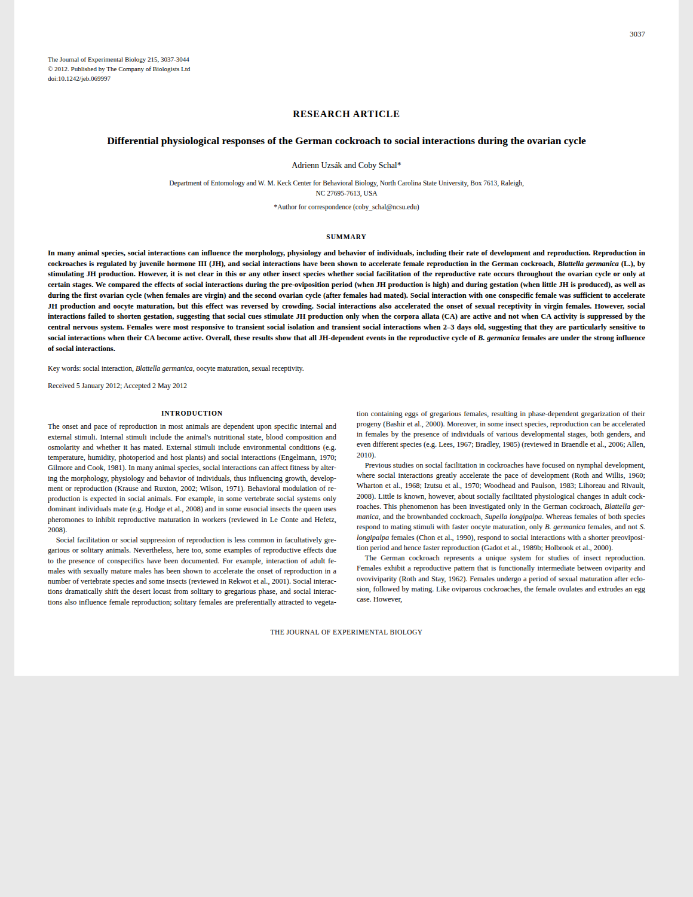3037
The Journal of Experimental Biology 215, 3037-3044
© 2012. Published by The Company of Biologists Ltd
doi:10.1242/jeb.069997
RESEARCH ARTICLE
Differential physiological responses of the German cockroach to social interactions during the ovarian cycle
Adrienn Uzsák and Coby Schal*
Department of Entomology and W. M. Keck Center for Behavioral Biology, North Carolina State University, Box 7613, Raleigh,
NC 27695-7613, USA
*Author for correspondence (coby_schal@ncsu.edu)
SUMMARY
In many animal species, social interactions can influence the morphology, physiology and behavior of individuals, including their rate of development and reproduction. Reproduction in cockroaches is regulated by juvenile hormone III (JH), and social interactions have been shown to accelerate female reproduction in the German cockroach, Blattella germanica (L.), by stimulating JH production. However, it is not clear in this or any other insect species whether social facilitation of the reproductive rate occurs throughout the ovarian cycle or only at certain stages. We compared the effects of social interactions during the pre-oviposition period (when JH production is high) and during gestation (when little JH is produced), as well as during the first ovarian cycle (when females are virgin) and the second ovarian cycle (after females had mated). Social interaction with one conspecific female was sufficient to accelerate JH production and oocyte maturation, but this effect was reversed by crowding. Social interactions also accelerated the onset of sexual receptivity in virgin females. However, social interactions failed to shorten gestation, suggesting that social cues stimulate JH production only when the corpora allata (CA) are active and not when CA activity is suppressed by the central nervous system. Females were most responsive to transient social isolation and transient social interactions when 2–3 days old, suggesting that they are particularly sensitive to social interactions when their CA become active. Overall, these results show that all JH-dependent events in the reproductive cycle of B. germanica females are under the strong influence of social interactions.
Key words: social interaction, Blattella germanica, oocyte maturation, sexual receptivity.
Received 5 January 2012; Accepted 2 May 2012
INTRODUCTION
The onset and pace of reproduction in most animals are dependent upon specific internal and external stimuli. Internal stimuli include the animal's nutritional state, blood composition and osmolarity and whether it has mated. External stimuli include environmental conditions (e.g. temperature, humidity, photoperiod and host plants) and social interactions (Engelmann, 1970; Gilmore and Cook, 1981). In many animal species, social interactions can affect fitness by altering the morphology, physiology and behavior of individuals, thus influencing growth, development or reproduction (Krause and Ruxton, 2002; Wilson, 1971). Behavioral modulation of reproduction is expected in social animals. For example, in some vertebrate social systems only dominant individuals mate (e.g. Hodge et al., 2008) and in some eusocial insects the queen uses pheromones to inhibit reproductive maturation in workers (reviewed in Le Conte and Hefetz, 2008).
Social facilitation or social suppression of reproduction is less common in facultatively gregarious or solitary animals. Nevertheless, here too, some examples of reproductive effects due to the presence of conspecifics have been documented. For example, interaction of adult females with sexually mature males has been shown to accelerate the onset of reproduction in a number of vertebrate species and some insects (reviewed in Rekwot et al., 2001). Social interactions dramatically shift the desert locust from solitary to gregarious phase, and social interactions also influence female reproduction; solitary females are preferentially attracted to vegetation containing eggs of gregarious females, resulting in phase-dependent gregarization of their progeny (Bashir et al., 2000). Moreover, in some insect species, reproduction can be accelerated in females by the presence of individuals of various developmental stages, both genders, and even different species (e.g. Lees, 1967; Bradley, 1985) (reviewed in Braendle et al., 2006; Allen, 2010).
Previous studies on social facilitation in cockroaches have focused on nymphal development, where social interactions greatly accelerate the pace of development (Roth and Willis, 1960; Wharton et al., 1968; Izutsu et al., 1970; Woodhead and Paulson, 1983; Lihoreau and Rivault, 2008). Little is known, however, about socially facilitated physiological changes in adult cockroaches. This phenomenon has been investigated only in the German cockroach, Blattella germanica, and the brownbanded cockroach, Supella longipalpa. Whereas females of both species respond to mating stimuli with faster oocyte maturation, only B. germanica females, and not S. longipalpa females (Chon et al., 1990), respond to social interactions with a shorter preoviposition period and hence faster reproduction (Gadot et al., 1989b; Holbrook et al., 2000).
The German cockroach represents a unique system for studies of insect reproduction. Females exhibit a reproductive pattern that is functionally intermediate between oviparity and ovoviviparity (Roth and Stay, 1962). Females undergo a period of sexual maturation after eclosion, followed by mating. Like oviparous cockroaches, the female ovulates and extrudes an egg case. However,
THE JOURNAL OF EXPERIMENTAL BIOLOGY